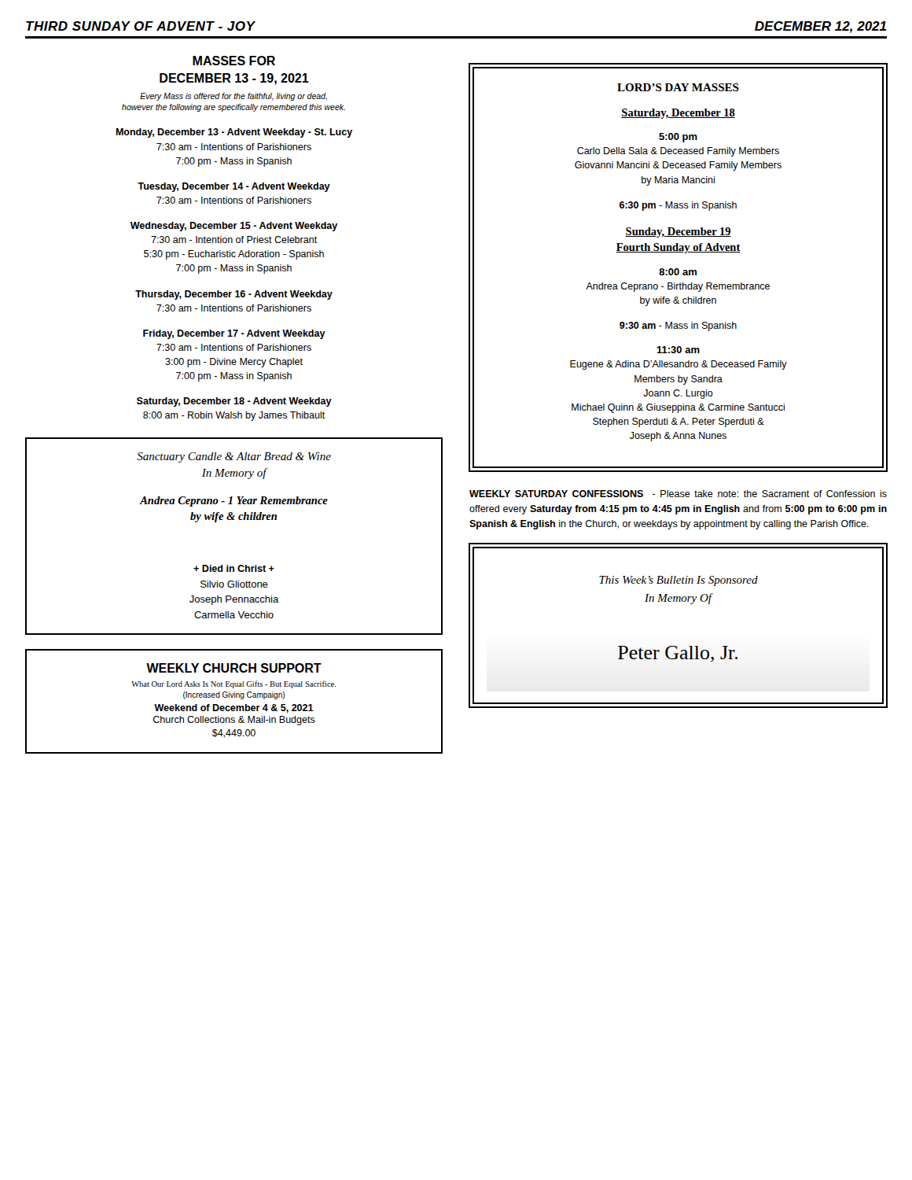THIRD SUNDAY OF ADVENT - JOY
DECEMBER 12, 2021
MASSES FOR
DECEMBER 13 - 19, 2021
Every Mass is offered for the faithful, living or dead,
however the following are specifically remembered this week.
Monday, December 13 - Advent Weekday - St. Lucy
7:30 am - Intentions of Parishioners
7:00 pm - Mass in Spanish
Tuesday, December 14 - Advent Weekday
7:30 am - Intentions of Parishioners
Wednesday, December 15 - Advent Weekday
7:30 am - Intention of Priest Celebrant
5:30 pm - Eucharistic Adoration - Spanish
7:00 pm - Mass in Spanish
Thursday, December 16 - Advent Weekday
7:30 am - Intentions of Parishioners
Friday, December 17 - Advent Weekday
7:30 am - Intentions of Parishioners
3:00 pm - Divine Mercy Chaplet
7:00 pm - Mass in Spanish
Saturday, December 18 - Advent Weekday
8:00 am - Robin Walsh by James Thibault
Sanctuary Candle & Altar Bread & Wine
In Memory of
Andrea Ceprano - 1 Year Remembrance
by wife & children
+ Died in Christ +
Silvio Gliottone
Joseph Pennacchia
Carmella Vecchio
WEEKLY CHURCH SUPPORT
What Our Lord Asks Is Not Equal Gifts - But Equal Sacrifice.
(Increased Giving Campaign)
Weekend of December 4 & 5, 2021
Church Collections & Mail-in Budgets
$4,449.00
LORD’S DAY MASSES
Saturday, December 18
5:00 pm
Carlo Della Sala & Deceased Family Members
Giovanni Mancini & Deceased Family Members
by Maria Mancini
6:30 pm - Mass in Spanish
Sunday, December 19
Fourth Sunday of Advent
8:00 am
Andrea Ceprano - Birthday Remembrance
by wife & children
9:30 am - Mass in Spanish
11:30 am
Eugene & Adina D’Allesandro & Deceased Family
Members by Sandra
Joann C. Lurgio
Michael Quinn & Giuseppina & Carmine Santucci
Stephen Sperduti & A. Peter Sperduti &
Joseph & Anna Nunes
WEEKLY SATURDAY CONFESSIONS - Please take note: the Sacrament of Confession is offered every Saturday from 4:15 pm to 4:45 pm in English and from 5:00 pm to 6:00 pm in Spanish & English in the Church, or weekdays by appointment by calling the Parish Office.
This Week’s Bulletin Is Sponsored
In Memory Of
Peter Gallo, Jr.